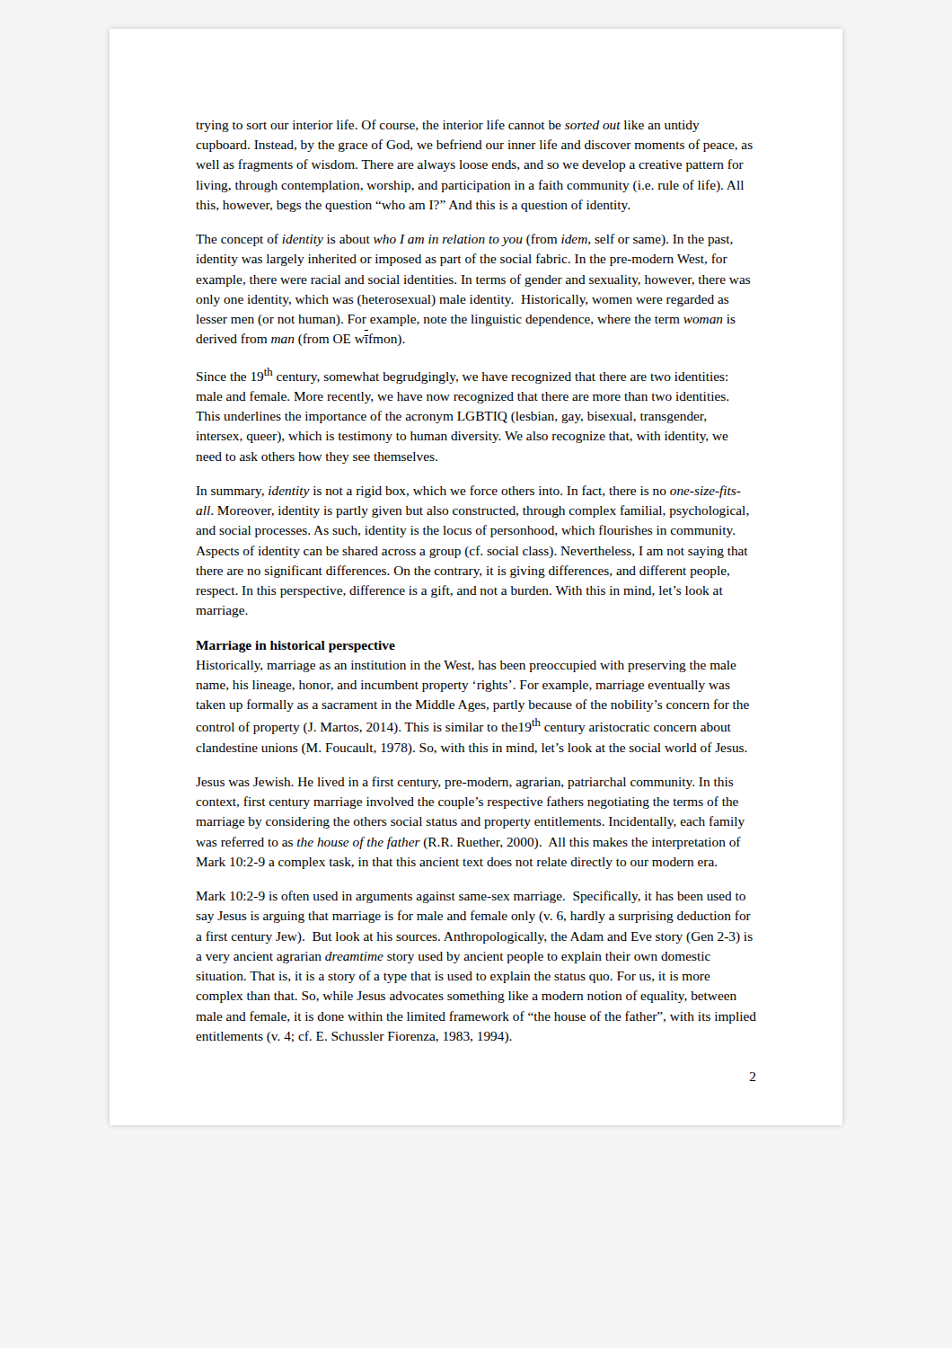trying to sort our interior life. Of course, the interior life cannot be sorted out like an untidy cupboard. Instead, by the grace of God, we befriend our inner life and discover moments of peace, as well as fragments of wisdom. There are always loose ends, and so we develop a creative pattern for living, through contemplation, worship, and participation in a faith community (i.e. rule of life). All this, however, begs the question “who am I?” And this is a question of identity.
The concept of identity is about who I am in relation to you (from idem, self or same). In the past, identity was largely inherited or imposed as part of the social fabric. In the pre-modern West, for example, there were racial and social identities. In terms of gender and sexuality, however, there was only one identity, which was (heterosexual) male identity. Historically, women were regarded as lesser men (or not human). For example, note the linguistic dependence, where the term woman is derived from man (from OE wīfmon).
Since the 19th century, somewhat begrudgingly, we have recognized that there are two identities: male and female. More recently, we have now recognized that there are more than two identities. This underlines the importance of the acronym LGBTIQ (lesbian, gay, bisexual, transgender, intersex, queer), which is testimony to human diversity. We also recognize that, with identity, we need to ask others how they see themselves.
In summary, identity is not a rigid box, which we force others into. In fact, there is no one-size-fits-all. Moreover, identity is partly given but also constructed, through complex familial, psychological, and social processes. As such, identity is the locus of personhood, which flourishes in community. Aspects of identity can be shared across a group (cf. social class). Nevertheless, I am not saying that there are no significant differences. On the contrary, it is giving differences, and different people, respect. In this perspective, difference is a gift, and not a burden. With this in mind, let’s look at marriage.
Marriage in historical perspective
Historically, marriage as an institution in the West, has been preoccupied with preserving the male name, his lineage, honor, and incumbent property ‘rights’. For example, marriage eventually was taken up formally as a sacrament in the Middle Ages, partly because of the nobility’s concern for the control of property (J. Martos, 2014). This is similar to the19th century aristocratic concern about clandestine unions (M. Foucault, 1978). So, with this in mind, let’s look at the social world of Jesus.
Jesus was Jewish. He lived in a first century, pre-modern, agrarian, patriarchal community. In this context, first century marriage involved the couple’s respective fathers negotiating the terms of the marriage by considering the others social status and property entitlements. Incidentally, each family was referred to as the house of the father (R.R. Ruether, 2000). All this makes the interpretation of Mark 10:2-9 a complex task, in that this ancient text does not relate directly to our modern era.
Mark 10:2-9 is often used in arguments against same-sex marriage. Specifically, it has been used to say Jesus is arguing that marriage is for male and female only (v. 6, hardly a surprising deduction for a first century Jew). But look at his sources. Anthropologically, the Adam and Eve story (Gen 2-3) is a very ancient agrarian dreamtime story used by ancient people to explain their own domestic situation. That is, it is a story of a type that is used to explain the status quo. For us, it is more complex than that. So, while Jesus advocates something like a modern notion of equality, between male and female, it is done within the limited framework of “the house of the father”, with its implied entitlements (v. 4; cf. E. Schussler Fiorenza, 1983, 1994).
2